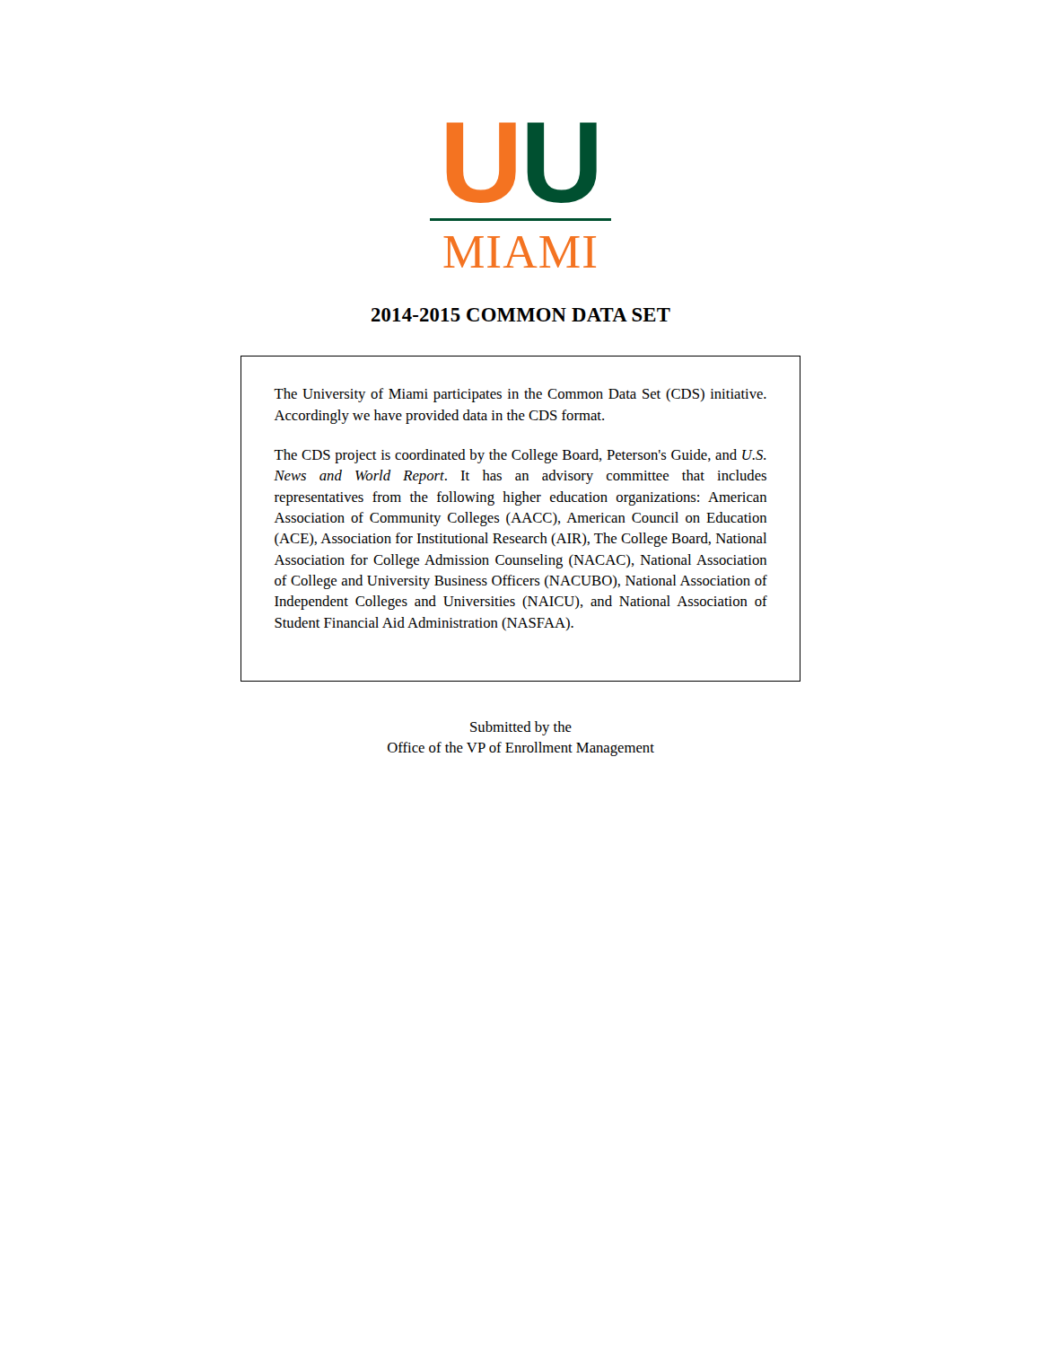UU
MIAMI
2014-2015 COMMON DATA SET
The University of Miami participates in the Common Data Set (CDS) initiative. Accordingly we have provided data in the CDS format.
The CDS project is coordinated by the College Board, Peterson's Guide, and U.S. News and World Report. It has an advisory committee that includes representatives from the following higher education organizations: American Association of Community Colleges (AACC), American Council on Education (ACE), Association for Institutional Research (AIR), The College Board, National Association for College Admission Counseling (NACAC), National Association of College and University Business Officers (NACUBO), National Association of Independent Colleges and Universities (NAICU), and National Association of Student Financial Aid Administration (NASFAA).
Submitted by the
Office of the VP of Enrollment Management